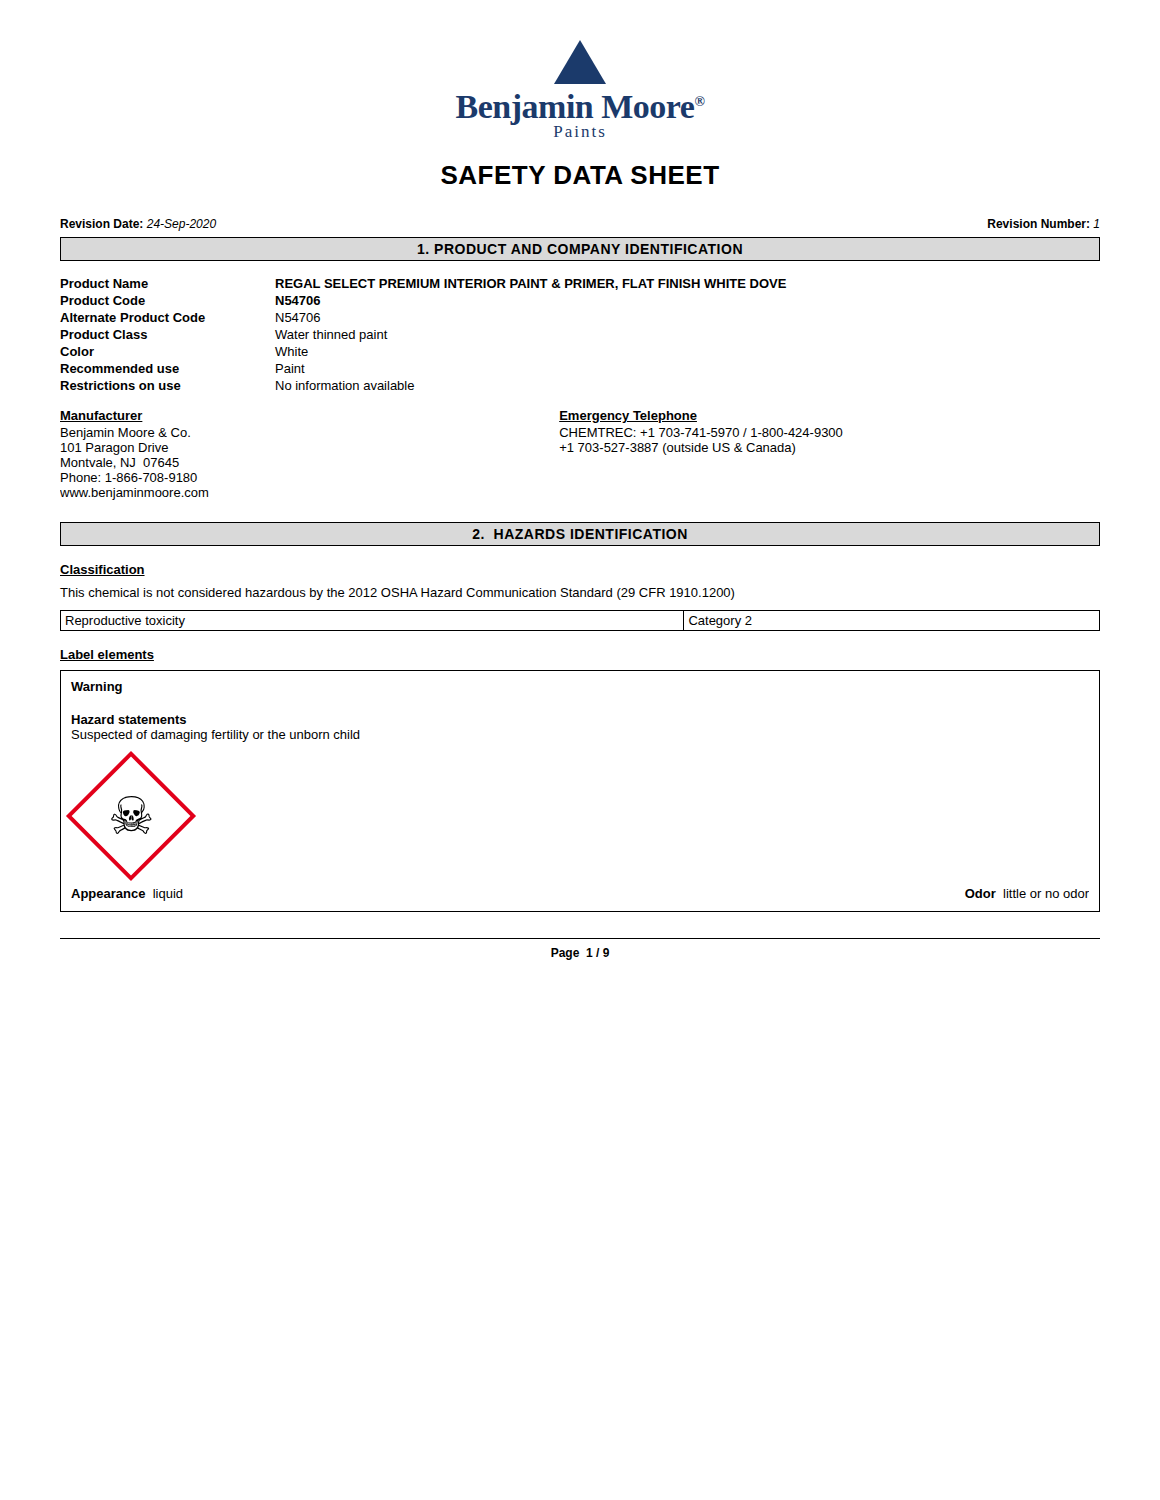Benjamin Moore®
Paints
SAFETY DATA SHEET
Revision Date: 24-Sep-2020 Revision Number: 1
1. PRODUCT AND COMPANY IDENTIFICATION
| Product Name | REGAL SELECT PREMIUM INTERIOR PAINT & PRIMER, FLAT FINISH WHITE DOVE |
| Product Code | N54706 |
| Alternate Product Code | N54706 |
| Product Class | Water thinned paint |
| Color | White |
| Recommended use | Paint |
| Restrictions on use | No information available |
Manufacturer
Benjamin Moore & Co.
101 Paragon Drive
Montvale, NJ 07645
Phone: 1-866-708-9180
www.benjaminmoore.com
Emergency Telephone
CHEMTREC: +1 703-741-5970 / 1-800-424-9300
+1 703-527-3887 (outside US & Canada)
2. HAZARDS IDENTIFICATION
Classification
This chemical is not considered hazardous by the 2012 OSHA Hazard Communication Standard (29 CFR 1910.1200)
| Reproductive toxicity | Category 2 |
Label elements
Warning
Hazard statements
Suspected of damaging fertility or the unborn child
☠
Appearance liquid Odor little or no odor
Page 1 / 9